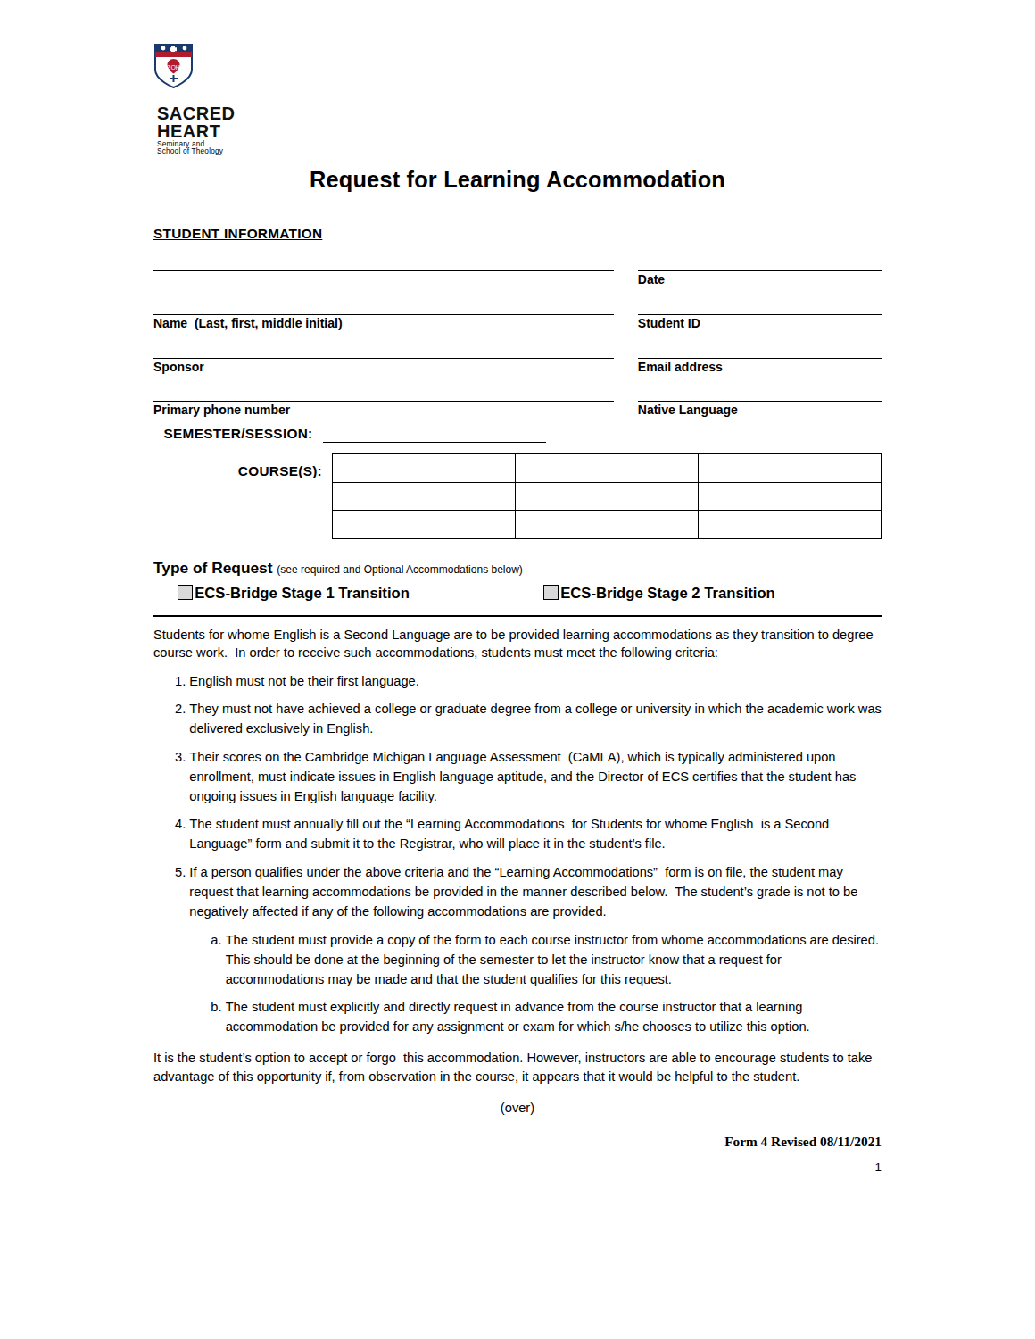ZOH SACRED HEART Seminary and School of Theology
Request for Learning Accommodation
STUDENT INFORMATION
| | | Date |
| Name (Last, first, middle initial) | | Student ID |
| Sponsor | | Email address |
| Primary phone number | | Native Language |
SEMESTER/SESSION:
| COURSE(S): | | | |
Type of Request (see required and Optional Accommodations below)
ECS-Bridge Stage 1 Transition ECS-Bridge Stage 2 Transition
Students for whome English is a Second Language are to be provided learning accommodations as they transition to degree course work. In order to receive such accommodations, students must meet the following criteria:
English must not be their first language.
They must not have achieved a college or graduate degree from a college or university in which the academic work was delivered exclusively in English.
Their scores on the Cambridge Michigan Language Assessment (CaMLA), which is typically administered upon enrollment, must indicate issues in English language aptitude, and the Director of ECS certifies that the student has ongoing issues in English language facility.
The student must annually fill out the “Learning Accommodations for Students for whome English is a Second Language” form and submit it to the Registrar, who will place it in the student’s file.
If a person qualifies under the above criteria and the “Learning Accommodations” form is on file, the student may request that learning accommodations be provided in the manner described below. The student’s grade is not to be negatively affected if any of the following accommodations are provided.
The student must provide a copy of the form to each course instructor from whome accommodations are desired. This should be done at the beginning of the semester to let the instructor know that a request for accommodations may be made and that the student qualifies for this request.
The student must explicitly and directly request in advance from the course instructor that a learning accommodation be provided for any assignment or exam for which s/he chooses to utilize this option.
It is the student’s option to accept or forgo this accommodation. However, instructors are able to encourage students to take advantage of this opportunity if, from observation in the course, it appears that it would be helpful to the student.
(over)
Form 4 Revised 08/11/2021
1